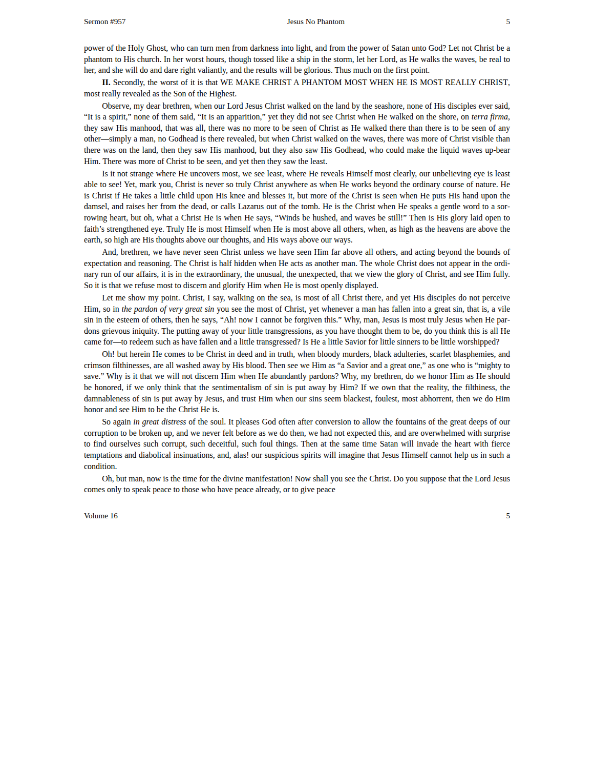Sermon #957 Jesus No Phantom 5
power of the Holy Ghost, who can turn men from darkness into light, and from the power of Satan unto God? Let not Christ be a phantom to His church. In her worst hours, though tossed like a ship in the storm, let her Lord, as He walks the waves, be real to her, and she will do and dare right valiantly, and the results will be glorious. Thus much on the first point.
II. Secondly, the worst of it is that WE MAKE CHRIST A PHANTOM MOST WHEN HE IS MOST REALLY CHRIST, most really revealed as the Son of the Highest.
Observe, my dear brethren, when our Lord Jesus Christ walked on the land by the seashore, none of His disciples ever said, “It is a spirit,” none of them said, “It is an apparition,” yet they did not see Christ when He walked on the shore, on terra firma, they saw His manhood, that was all, there was no more to be seen of Christ as He walked there than there is to be seen of any other—simply a man, no Godhead is there revealed, but when Christ walked on the waves, there was more of Christ visible than there was on the land, then they saw His manhood, but they also saw His Godhead, who could make the liquid waves up-bear Him. There was more of Christ to be seen, and yet then they saw the least.
Is it not strange where He uncovers most, we see least, where He reveals Himself most clearly, our unbelieving eye is least able to see! Yet, mark you, Christ is never so truly Christ anywhere as when He works beyond the ordinary course of nature. He is Christ if He takes a little child upon His knee and blesses it, but more of the Christ is seen when He puts His hand upon the damsel, and raises her from the dead, or calls Lazarus out of the tomb. He is the Christ when He speaks a gentle word to a sorrowing heart, but oh, what a Christ He is when He says, “Winds be hushed, and waves be still!” Then is His glory laid open to faith’s strengthened eye. Truly He is most Himself when He is most above all others, when, as high as the heavens are above the earth, so high are His thoughts above our thoughts, and His ways above our ways.
And, brethren, we have never seen Christ unless we have seen Him far above all others, and acting beyond the bounds of expectation and reasoning. The Christ is half hidden when He acts as another man. The whole Christ does not appear in the ordinary run of our affairs, it is in the extraordinary, the unusual, the unexpected, that we view the glory of Christ, and see Him fully. So it is that we refuse most to discern and glorify Him when He is most openly displayed.
Let me show my point. Christ, I say, walking on the sea, is most of all Christ there, and yet His disciples do not perceive Him, so in the pardon of very great sin you see the most of Christ, yet whenever a man has fallen into a great sin, that is, a vile sin in the esteem of others, then he says, “Ah! now I cannot be forgiven this.” Why, man, Jesus is most truly Jesus when He pardons grievous iniquity. The putting away of your little transgressions, as you have thought them to be, do you think this is all He came for—to redeem such as have fallen and a little transgressed? Is He a little Savior for little sinners to be little worshipped?
Oh! but herein He comes to be Christ in deed and in truth, when bloody murders, black adulteries, scarlet blasphemies, and crimson filthinesses, are all washed away by His blood. Then see we Him as “a Savior and a great one,” as one who is “mighty to save.” Why is it that we will not discern Him when He abundantly pardons? Why, my brethren, do we honor Him as He should be honored, if we only think that the sentimentalism of sin is put away by Him? If we own that the reality, the filthiness, the damnableness of sin is put away by Jesus, and trust Him when our sins seem blackest, foulest, most abhorrent, then we do Him honor and see Him to be the Christ He is.
So again in great distress of the soul. It pleases God often after conversion to allow the fountains of the great deeps of our corruption to be broken up, and we never felt before as we do then, we had not expected this, and are overwhelmed with surprise to find ourselves such corrupt, such deceitful, such foul things. Then at the same time Satan will invade the heart with fierce temptations and diabolical insinuations, and, alas! our suspicious spirits will imagine that Jesus Himself cannot help us in such a condition.
Oh, but man, now is the time for the divine manifestation! Now shall you see the Christ. Do you suppose that the Lord Jesus comes only to speak peace to those who have peace already, or to give peace
Volume 16 5